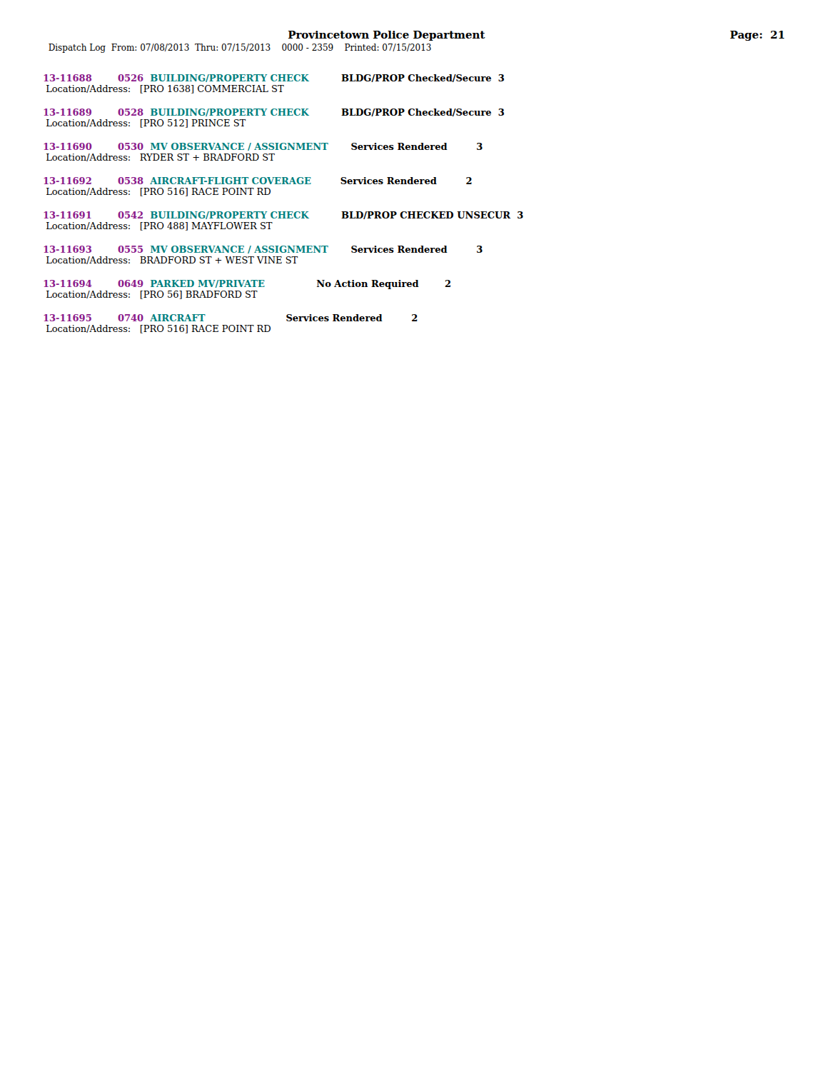Provincetown Police Department
Page: 21
Dispatch Log From: 07/08/2013 Thru: 07/15/2013 0000 - 2359 Printed: 07/15/2013
13-11688 0526 BUILDING/PROPERTY CHECK BLDG/PROP Checked/Secure 3
Location/Address: [PRO 1638] COMMERCIAL ST
13-11689 0528 BUILDING/PROPERTY CHECK BLDG/PROP Checked/Secure 3
Location/Address: [PRO 512] PRINCE ST
13-11690 0530 MV OBSERVANCE / ASSIGNMENT Services Rendered 3
Location/Address: RYDER ST + BRADFORD ST
13-11692 0538 AIRCRAFT-FLIGHT COVERAGE Services Rendered 2
Location/Address: [PRO 516] RACE POINT RD
13-11691 0542 BUILDING/PROPERTY CHECK BLD/PROP CHECKED UNSECUR 3
Location/Address: [PRO 488] MAYFLOWER ST
13-11693 0555 MV OBSERVANCE / ASSIGNMENT Services Rendered 3
Location/Address: BRADFORD ST + WEST VINE ST
13-11694 0649 PARKED MV/PRIVATE No Action Required 2
Location/Address: [PRO 56] BRADFORD ST
13-11695 0740 AIRCRAFT Services Rendered 2
Location/Address: [PRO 516] RACE POINT RD